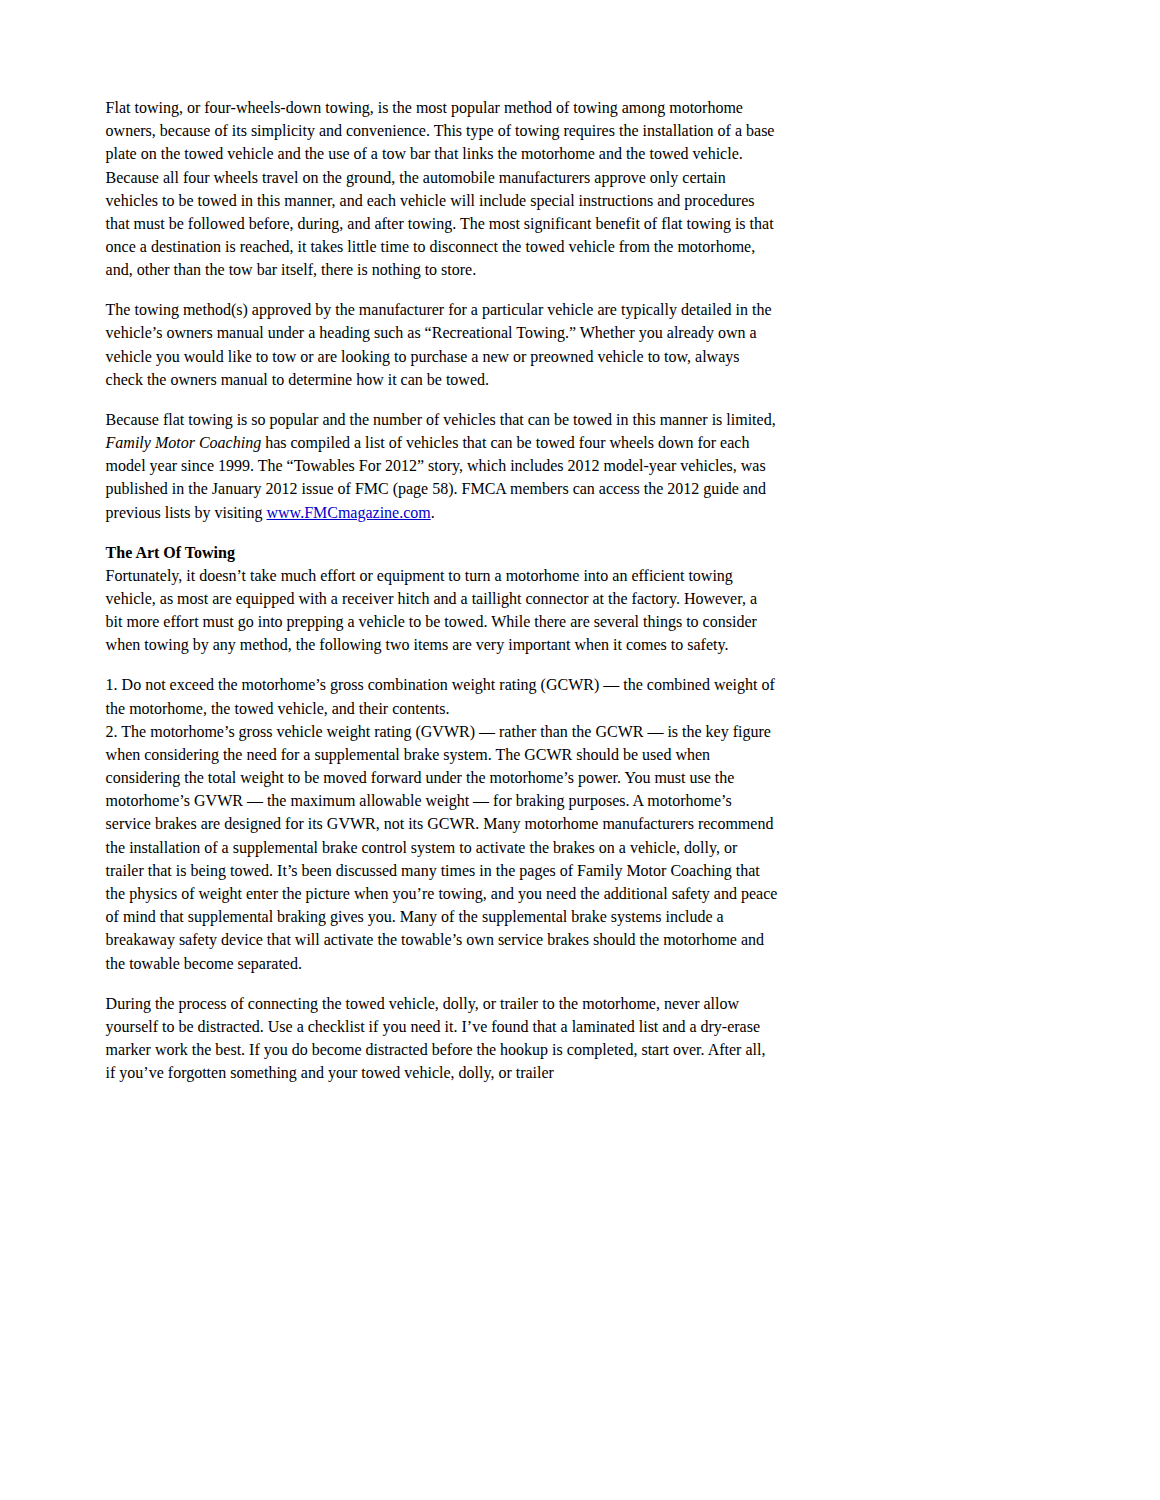Flat towing, or four-wheels-down towing, is the most popular method of towing among motorhome owners, because of its simplicity and convenience. This type of towing requires the installation of a base plate on the towed vehicle and the use of a tow bar that links the motorhome and the towed vehicle. Because all four wheels travel on the ground, the automobile manufacturers approve only certain vehicles to be towed in this manner, and each vehicle will include special instructions and procedures that must be followed before, during, and after towing. The most significant benefit of flat towing is that once a destination is reached, it takes little time to disconnect the towed vehicle from the motorhome, and, other than the tow bar itself, there is nothing to store.
The towing method(s) approved by the manufacturer for a particular vehicle are typically detailed in the vehicle’s owners manual under a heading such as “Recreational Towing.” Whether you already own a vehicle you would like to tow or are looking to purchase a new or preowned vehicle to tow, always check the owners manual to determine how it can be towed.
Because flat towing is so popular and the number of vehicles that can be towed in this manner is limited, Family Motor Coaching has compiled a list of vehicles that can be towed four wheels down for each model year since 1999. The “Towables For 2012” story, which includes 2012 model-year vehicles, was published in the January 2012 issue of FMC (page 58). FMCA members can access the 2012 guide and previous lists by visiting www.FMCmagazine.com.
The Art Of Towing
Fortunately, it doesn’t take much effort or equipment to turn a motorhome into an efficient towing vehicle, as most are equipped with a receiver hitch and a taillight connector at the factory. However, a bit more effort must go into prepping a vehicle to be towed. While there are several things to consider when towing by any method, the following two items are very important when it comes to safety.
1. Do not exceed the motorhome’s gross combination weight rating (GCWR) — the combined weight of the motorhome, the towed vehicle, and their contents.
2. The motorhome’s gross vehicle weight rating (GVWR) — rather than the GCWR — is the key figure when considering the need for a supplemental brake system. The GCWR should be used when considering the total weight to be moved forward under the motorhome’s power. You must use the motorhome’s GVWR — the maximum allowable weight — for braking purposes. A motorhome’s service brakes are designed for its GVWR, not its GCWR. Many motorhome manufacturers recommend the installation of a supplemental brake control system to activate the brakes on a vehicle, dolly, or trailer that is being towed. It’s been discussed many times in the pages of Family Motor Coaching that the physics of weight enter the picture when you’re towing, and you need the additional safety and peace of mind that supplemental braking gives you. Many of the supplemental brake systems include a breakaway safety device that will activate the towable’s own service brakes should the motorhome and the towable become separated.
During the process of connecting the towed vehicle, dolly, or trailer to the motorhome, never allow yourself to be distracted. Use a checklist if you need it. I’ve found that a laminated list and a dry-erase marker work the best. If you do become distracted before the hookup is completed, start over. After all, if you’ve forgotten something and your towed vehicle, dolly, or trailer